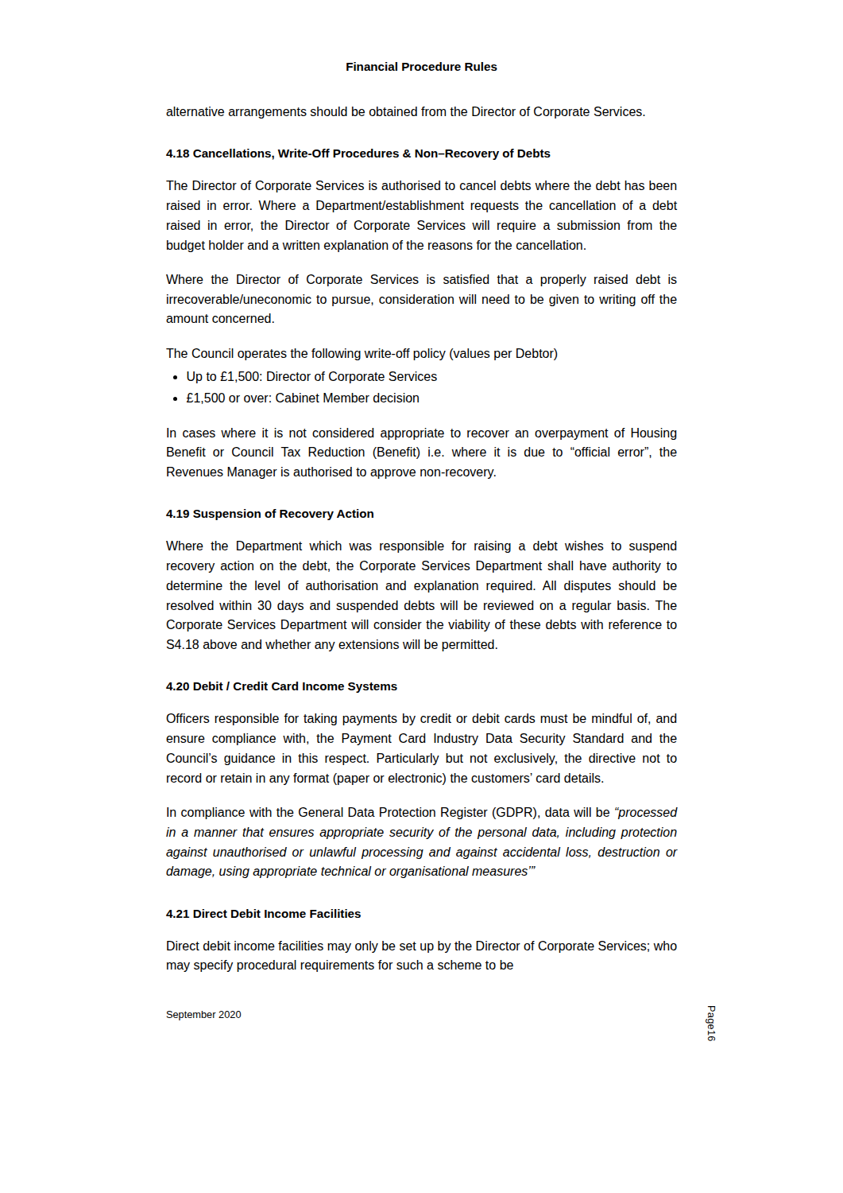Financial Procedure Rules
alternative arrangements should be obtained from the Director of Corporate Services.
4.18 Cancellations, Write-Off Procedures & Non–Recovery of Debts
The Director of Corporate Services is authorised to cancel debts where the debt has been raised in error. Where a Department/establishment requests the cancellation of a debt raised in error, the Director of Corporate Services will require a submission from the budget holder and a written explanation of the reasons for the cancellation.
Where the Director of Corporate Services is satisfied that a properly raised debt is irrecoverable/uneconomic to pursue, consideration will need to be given to writing off the amount concerned.
The Council operates the following write-off policy (values per Debtor)
Up to £1,500: Director of Corporate Services
£1,500 or over: Cabinet Member decision
In cases where it is not considered appropriate to recover an overpayment of Housing Benefit or Council Tax Reduction (Benefit) i.e. where it is due to “official error”, the Revenues Manager is authorised to approve non-recovery.
4.19 Suspension of Recovery Action
Where the Department which was responsible for raising a debt wishes to suspend recovery action on the debt, the Corporate Services Department shall have authority to determine the level of authorisation and explanation required. All disputes should be resolved within 30 days and suspended debts will be reviewed on a regular basis. The Corporate Services Department will consider the viability of these debts with reference to S4.18 above and whether any extensions will be permitted.
4.20 Debit / Credit Card Income Systems
Officers responsible for taking payments by credit or debit cards must be mindful of, and ensure compliance with, the Payment Card Industry Data Security Standard and the Council’s guidance in this respect. Particularly but not exclusively, the directive not to record or retain in any format (paper or electronic) the customers’ card details.
In compliance with the General Data Protection Register (GDPR), data will be “processed in a manner that ensures appropriate security of the personal data, including protection against unauthorised or unlawful processing and against accidental loss, destruction or damage, using appropriate technical or organisational measures’”
4.21 Direct Debit Income Facilities
Direct debit income facilities may only be set up by the Director of Corporate Services; who may specify procedural requirements for such a scheme to be
September 2020
Page16